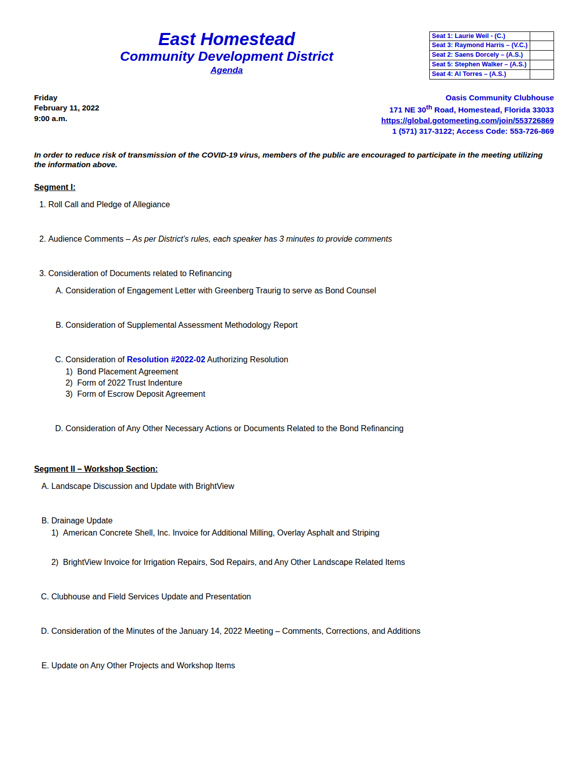East Homestead
Community Development District
Agenda
| Seat 1: Laurie Weil - (C.) | |
| Seat 3: Raymond Harris – (V.C.) | |
| Seat 2: Saens Dorcely – (A.S.) | |
| Seat 5: Stephen Walker – (A.S.) | |
| Seat 4: Al Torres – (A.S.) | |
Friday
February 11, 2022
9:00 a.m.
Oasis Community Clubhouse
171 NE 30th Road, Homestead, Florida 33033
https://global.gotomeeting.com/join/553726869
1 (571) 317-3122; Access Code: 553-726-869
In order to reduce risk of transmission of the COVID-19 virus, members of the public are encouraged to participate in the meeting utilizing the information above.
Segment I:
Roll Call and Pledge of Allegiance
Audience Comments – As per District’s rules, each speaker has 3 minutes to provide comments
Consideration of Documents related to Refinancing
Consideration of Engagement Letter with Greenberg Traurig to serve as Bond Counsel
Consideration of Supplemental Assessment Methodology Report
Consideration of Resolution #2022-02 Authorizing Resolution
1) Bond Placement Agreement
2) Form of 2022 Trust Indenture
3) Form of Escrow Deposit Agreement
Consideration of Any Other Necessary Actions or Documents Related to the Bond Refinancing
Segment II – Workshop Section:
Landscape Discussion and Update with BrightView
Drainage Update
1) American Concrete Shell, Inc. Invoice for Additional Milling, Overlay Asphalt and Striping
2) BrightView Invoice for Irrigation Repairs, Sod Repairs, and Any Other Landscape Related Items
Clubhouse and Field Services Update and Presentation
Consideration of the Minutes of the January 14, 2022 Meeting – Comments, Corrections, and Additions
Update on Any Other Projects and Workshop Items